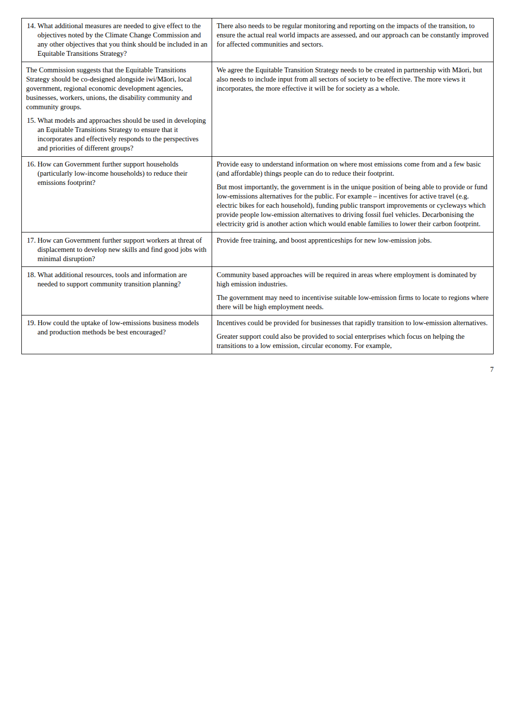| What additional measures are needed to give effect to the objectives noted by the Climate Change Commission and any other objectives that you think should be included in an Equitable Transitions Strategy? | There also needs to be regular monitoring and reporting on the impacts of the transition, to ensure the actual real world impacts are assessed, and our approach can be constantly improved for affected communities and sectors. |
| The Commission suggests that the Equitable Transitions Strategy should be co-designed alongside iwi/Māori, local government, regional economic development agencies, businesses, workers, unions, the disability community and community groups. What models and approaches should be used in developing an Equitable Transitions Strategy to ensure that it incorporates and effectively responds to the perspectives and priorities of different groups? | We agree the Equitable Transition Strategy needs to be created in partnership with Māori, but also needs to include input from all sectors of society to be effective. The more views it incorporates, the more effective it will be for society as a whole. |
| How can Government further support households (particularly low-income households) to reduce their emissions footprint? | Provide easy to understand information on where most emissions come from and a few basic (and affordable) things people can do to reduce their footprint. But most importantly, the government is in the unique position of being able to provide or fund low-emissions alternatives for the public. For example – incentives for active travel (e.g. electric bikes for each household), funding public transport improvements or cycleways which provide people low-emission alternatives to driving fossil fuel vehicles. Decarbonising the electricity grid is another action which would enable families to lower their carbon footprint. |
| How can Government further support workers at threat of displacement to develop new skills and find good jobs with minimal disruption? | Provide free training, and boost apprenticeships for new low-emission jobs. |
| What additional resources, tools and information are needed to support community transition planning? | Community based approaches will be required in areas where employment is dominated by high emission industries. The government may need to incentivise suitable low-emission firms to locate to regions where there will be high employment needs. |
| How could the uptake of low-emissions business models and production methods be best encouraged? | Incentives could be provided for businesses that rapidly transition to low-emission alternatives. Greater support could also be provided to social enterprises which focus on helping the transitions to a low emission, circular economy. For example, |
7